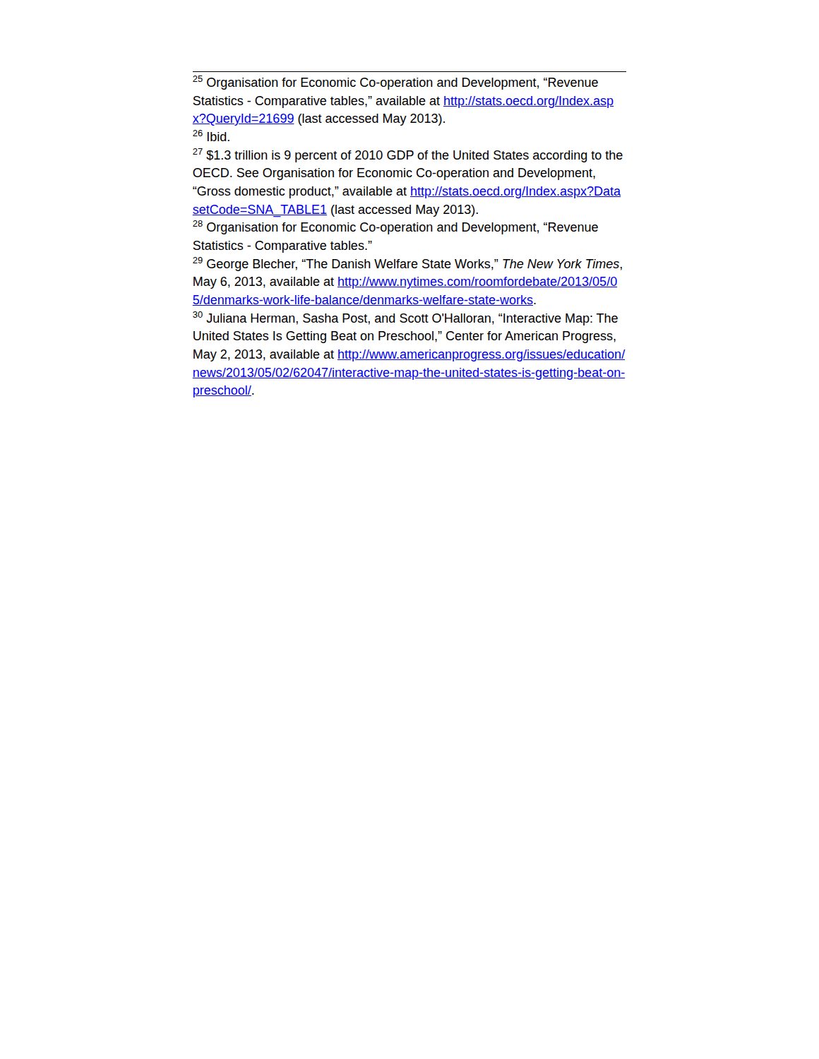25 Organisation for Economic Co-operation and Development, “Revenue Statistics - Comparative tables,” available at http://stats.oecd.org/Index.aspx?QueryId=21699 (last accessed May 2013).
26 Ibid.
27 $1.3 trillion is 9 percent of 2010 GDP of the United States according to the OECD. See Organisation for Economic Co-operation and Development, “Gross domestic product,” available at http://stats.oecd.org/Index.aspx?DatasetCode=SNA_TABLE1 (last accessed May 2013).
28 Organisation for Economic Co-operation and Development, “Revenue Statistics - Comparative tables.”
29 George Blecher, “The Danish Welfare State Works,” The New York Times, May 6, 2013, available at http://www.nytimes.com/roomfordebate/2013/05/05/denmarks-work-life-balance/denmarks-welfare-state-works.
30 Juliana Herman, Sasha Post, and Scott O'Halloran, “Interactive Map: The United States Is Getting Beat on Preschool,” Center for American Progress, May 2, 2013, available at http://www.americanprogress.org/issues/education/news/2013/05/02/62047/interactive-map-the-united-states-is-getting-beat-on-preschool/.